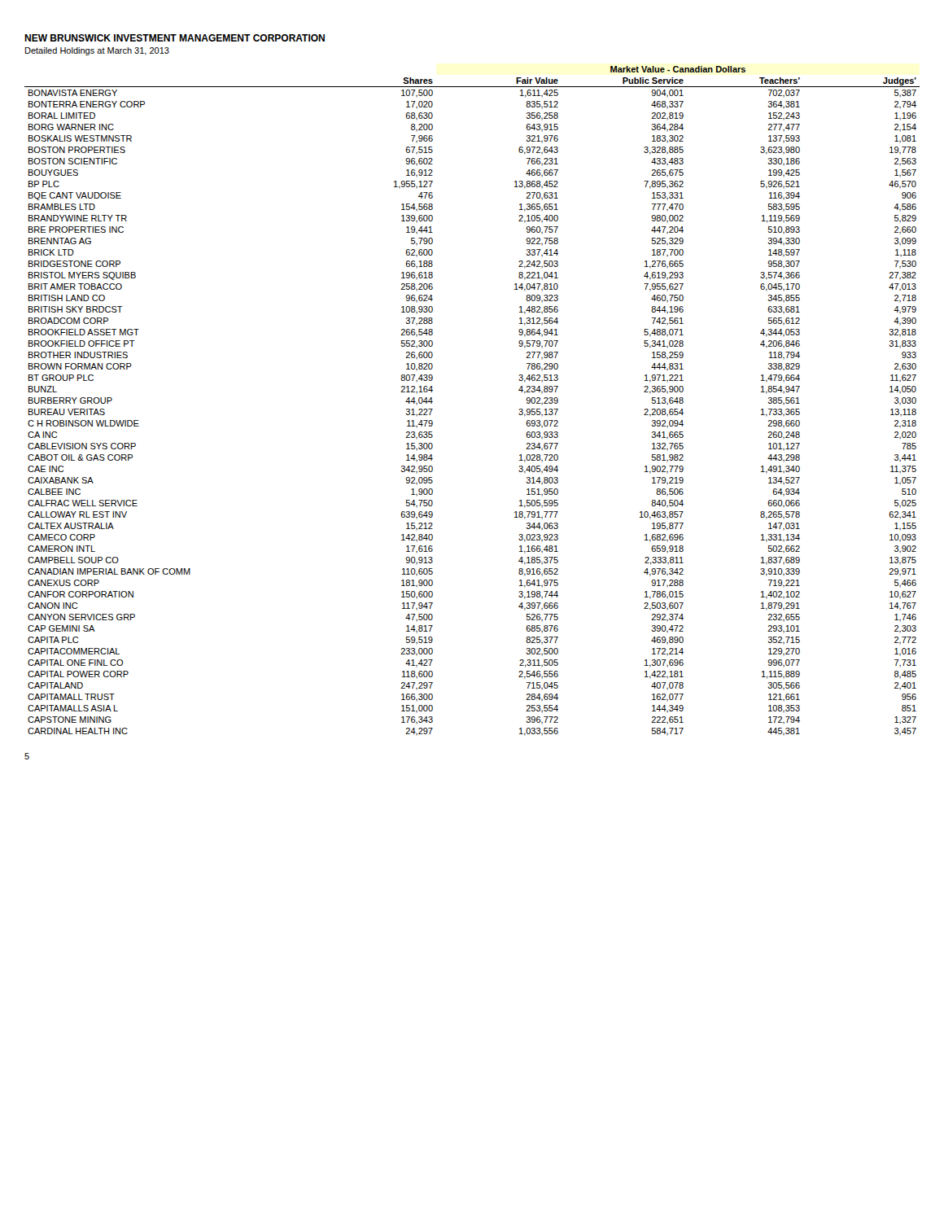NEW BRUNSWICK INVESTMENT MANAGEMENT CORPORATION
Detailed Holdings at March 31, 2013
| | | Market Value - Canadian Dollars |
| --- | --- | --- |
| | Shares | Fair Value | Public Service | Teachers' | Judges' |
| BONAVISTA ENERGY | 107,500 | 1,611,425 | 904,001 | 702,037 | 5,387 |
| BONTERRA ENERGY CORP | 17,020 | 835,512 | 468,337 | 364,381 | 2,794 |
| BORAL LIMITED | 68,630 | 356,258 | 202,819 | 152,243 | 1,196 |
| BORG WARNER INC | 8,200 | 643,915 | 364,284 | 277,477 | 2,154 |
| BOSKALIS WESTMNSTR | 7,966 | 321,976 | 183,302 | 137,593 | 1,081 |
| BOSTON PROPERTIES | 67,515 | 6,972,643 | 3,328,885 | 3,623,980 | 19,778 |
| BOSTON SCIENTIFIC | 96,602 | 766,231 | 433,483 | 330,186 | 2,563 |
| BOUYGUES | 16,912 | 466,667 | 265,675 | 199,425 | 1,567 |
| BP PLC | 1,955,127 | 13,868,452 | 7,895,362 | 5,926,521 | 46,570 |
| BQE CANT VAUDOISE | 476 | 270,631 | 153,331 | 116,394 | 906 |
| BRAMBLES LTD | 154,568 | 1,365,651 | 777,470 | 583,595 | 4,586 |
| BRANDYWINE RLTY TR | 139,600 | 2,105,400 | 980,002 | 1,119,569 | 5,829 |
| BRE PROPERTIES INC | 19,441 | 960,757 | 447,204 | 510,893 | 2,660 |
| BRENNTAG AG | 5,790 | 922,758 | 525,329 | 394,330 | 3,099 |
| BRICK LTD | 62,600 | 337,414 | 187,700 | 148,597 | 1,118 |
| BRIDGESTONE CORP | 66,188 | 2,242,503 | 1,276,665 | 958,307 | 7,530 |
| BRISTOL MYERS SQUIBB | 196,618 | 8,221,041 | 4,619,293 | 3,574,366 | 27,382 |
| BRIT AMER TOBACCO | 258,206 | 14,047,810 | 7,955,627 | 6,045,170 | 47,013 |
| BRITISH LAND CO | 96,624 | 809,323 | 460,750 | 345,855 | 2,718 |
| BRITISH SKY BRDCST | 108,930 | 1,482,856 | 844,196 | 633,681 | 4,979 |
| BROADCOM CORP | 37,288 | 1,312,564 | 742,561 | 565,612 | 4,390 |
| BROOKFIELD ASSET MGT | 266,548 | 9,864,941 | 5,488,071 | 4,344,053 | 32,818 |
| BROOKFIELD OFFICE PT | 552,300 | 9,579,707 | 5,341,028 | 4,206,846 | 31,833 |
| BROTHER INDUSTRIES | 26,600 | 277,987 | 158,259 | 118,794 | 933 |
| BROWN FORMAN CORP | 10,820 | 786,290 | 444,831 | 338,829 | 2,630 |
| BT GROUP PLC | 807,439 | 3,462,513 | 1,971,221 | 1,479,664 | 11,627 |
| BUNZL | 212,164 | 4,234,897 | 2,365,900 | 1,854,947 | 14,050 |
| BURBERRY GROUP | 44,044 | 902,239 | 513,648 | 385,561 | 3,030 |
| BUREAU VERITAS | 31,227 | 3,955,137 | 2,208,654 | 1,733,365 | 13,118 |
| C H ROBINSON WLDWIDE | 11,479 | 693,072 | 392,094 | 298,660 | 2,318 |
| CA INC | 23,635 | 603,933 | 341,665 | 260,248 | 2,020 |
| CABLEVISION SYS CORP | 15,300 | 234,677 | 132,765 | 101,127 | 785 |
| CABOT OIL & GAS CORP | 14,984 | 1,028,720 | 581,982 | 443,298 | 3,441 |
| CAE INC | 342,950 | 3,405,494 | 1,902,779 | 1,491,340 | 11,375 |
| CAIXABANK SA | 92,095 | 314,803 | 179,219 | 134,527 | 1,057 |
| CALBEE INC | 1,900 | 151,950 | 86,506 | 64,934 | 510 |
| CALFRAC WELL SERVICE | 54,750 | 1,505,595 | 840,504 | 660,066 | 5,025 |
| CALLOWAY RL EST INV | 639,649 | 18,791,777 | 10,463,857 | 8,265,578 | 62,341 |
| CALTEX AUSTRALIA | 15,212 | 344,063 | 195,877 | 147,031 | 1,155 |
| CAMECO CORP | 142,840 | 3,023,923 | 1,682,696 | 1,331,134 | 10,093 |
| CAMERON INTL | 17,616 | 1,166,481 | 659,918 | 502,662 | 3,902 |
| CAMPBELL SOUP CO | 90,913 | 4,185,375 | 2,333,811 | 1,837,689 | 13,875 |
| CANADIAN IMPERIAL BANK OF COMM | 110,605 | 8,916,652 | 4,976,342 | 3,910,339 | 29,971 |
| CANEXUS CORP | 181,900 | 1,641,975 | 917,288 | 719,221 | 5,466 |
| CANFOR CORPORATION | 150,600 | 3,198,744 | 1,786,015 | 1,402,102 | 10,627 |
| CANON INC | 117,947 | 4,397,666 | 2,503,607 | 1,879,291 | 14,767 |
| CANYON SERVICES GRP | 47,500 | 526,775 | 292,374 | 232,655 | 1,746 |
| CAP GEMINI SA | 14,817 | 685,876 | 390,472 | 293,101 | 2,303 |
| CAPITA PLC | 59,519 | 825,377 | 469,890 | 352,715 | 2,772 |
| CAPITACOMMERCIAL | 233,000 | 302,500 | 172,214 | 129,270 | 1,016 |
| CAPITAL ONE FINL CO | 41,427 | 2,311,505 | 1,307,696 | 996,077 | 7,731 |
| CAPITAL POWER CORP | 118,600 | 2,546,556 | 1,422,181 | 1,115,889 | 8,485 |
| CAPITALAND | 247,297 | 715,045 | 407,078 | 305,566 | 2,401 |
| CAPITAMALL TRUST | 166,300 | 284,694 | 162,077 | 121,661 | 956 |
| CAPITAMALLS ASIA L | 151,000 | 253,554 | 144,349 | 108,353 | 851 |
| CAPSTONE MINING | 176,343 | 396,772 | 222,651 | 172,794 | 1,327 |
| CARDINAL HEALTH INC | 24,297 | 1,033,556 | 584,717 | 445,381 | 3,457 |
5